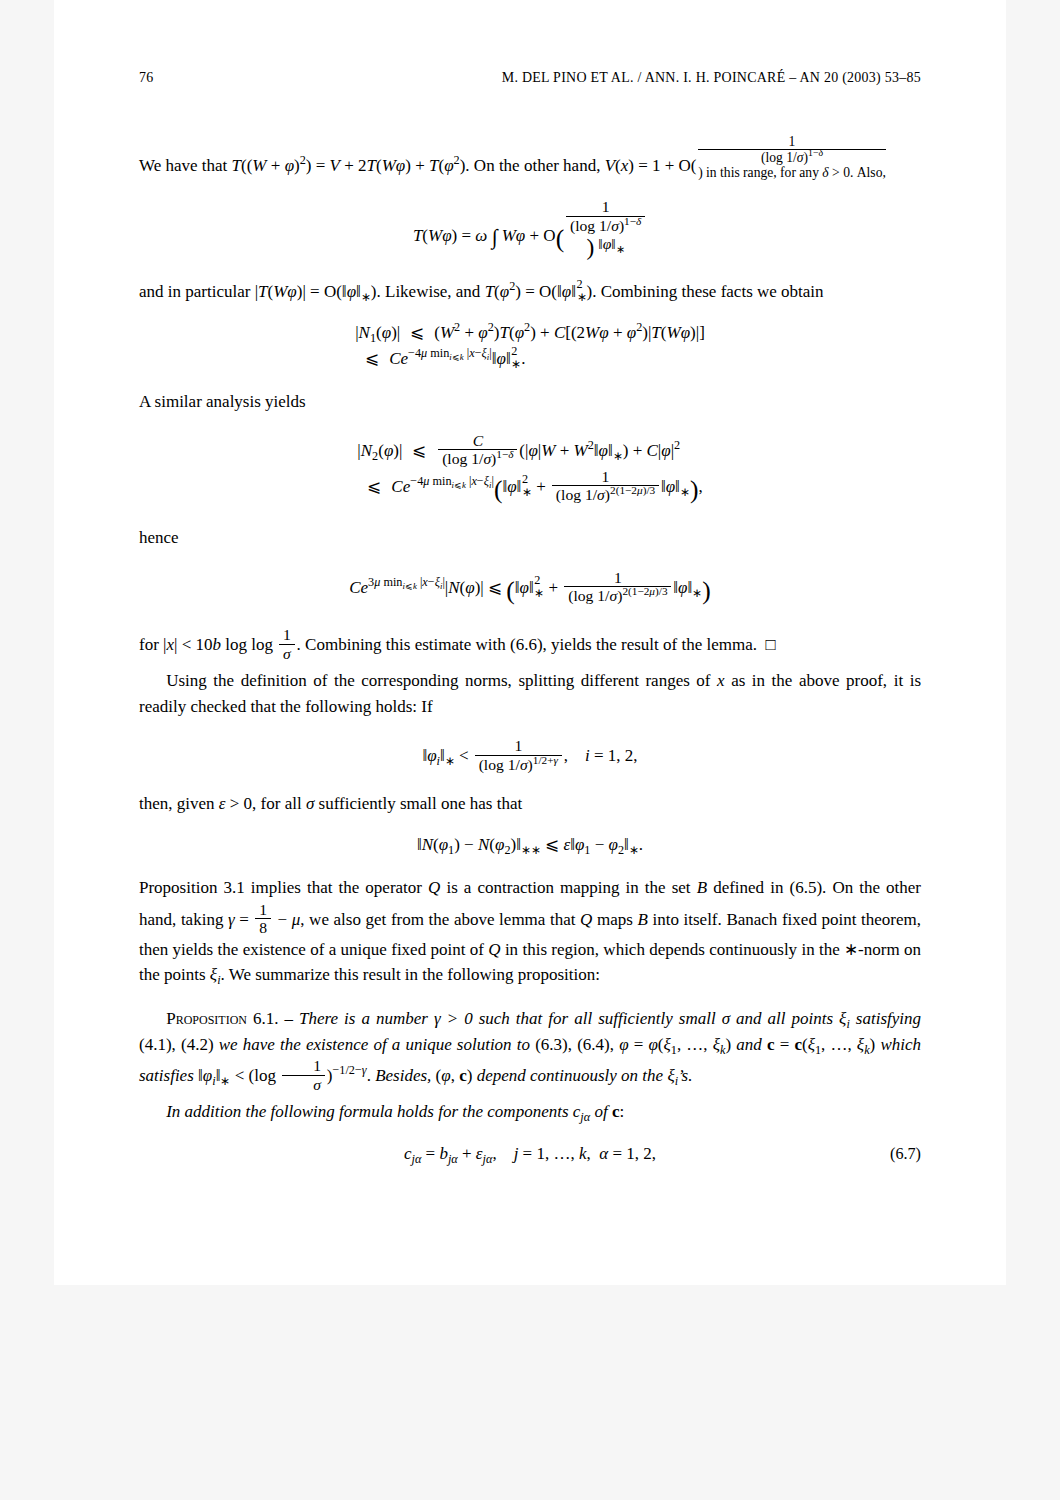76 M. del Pino et al. / Ann. I. H. Poincaré – AN 20 (2003) 53–85
We have that T((W + φ)2) = V + 2T(Wφ) + T(φ2). On the other hand, V(x) = 1 + O(1(log 1/σ)1−δ) in this range, for any δ > 0. Also,
T(Wφ) = ω ∫ Wφ + O(1(log 1/σ)1−δ) ‖φ‖∗
and in particular |T(Wφ)| = O(‖φ‖∗). Likewise, and T(φ2) = O(‖φ‖2∗). Combining these facts we obtain
|N1(φ)| ⩽ (W2 + φ2)T(φ2) + C[(2Wφ + φ2)|T(Wφ)|] ⩽ Ce−4μ mini⩽k |x−ξi|‖φ‖2∗.
A similar analysis yields
|N2(φ)| ⩽ C(log 1/σ)1−δ(|φ|W + W2‖φ‖∗) + C|φ|2 ⩽ Ce−4μ mini⩽k |x−ξi|(‖φ‖2∗ + 1(log 1/σ)2(1−2μ)/3‖φ‖∗),
hence
Ce3μ mini⩽k |x−ξi||N(φ)| ⩽ (‖φ‖2∗ + 1(log 1/σ)2(1−2μ)/3‖φ‖∗)
for |x| < 10b log log 1 σ. Combining this estimate with (6.6), yields the result of the lemma. □
Using the definition of the corresponding norms, splitting different ranges of x as in the above proof, it is readily checked that the following holds: If
‖φi‖∗ < 1(log 1/σ)1/2+γ, i = 1, 2,
then, given ε > 0, for all σ sufficiently small one has that
‖N(φ1) − N(φ2)‖∗∗ ⩽ ε‖φ1 − φ2‖∗.
Proposition 3.1 implies that the operator Q is a contraction mapping in the set B defined in (6.5). On the other hand, taking γ = 18 − μ, we also get from the above lemma that Q maps B into itself. Banach fixed point theorem, then yields the existence of a unique fixed point of Q in this region, which depends continuously in the ∗-norm on the points ξi. We summarize this result in the following proposition:
Proposition 6.1. – There is a number γ > 0 such that for all sufficiently small σ and all points ξi satisfying (4.1), (4.2) we have the existence of a unique solution to (6.3), (6.4), φ = φ(ξ1, …, ξk) and c = c(ξ1, …, ξk) which satisfies ‖φi‖∗ < (log 1 σ)−1/2−γ. Besides, (φ, c) depend continuously on the ξi’s.
In addition the following formula holds for the components cjα of c:
cjα = bjα + εjα, j = 1, …, k, α = 1, 2, (6.7)